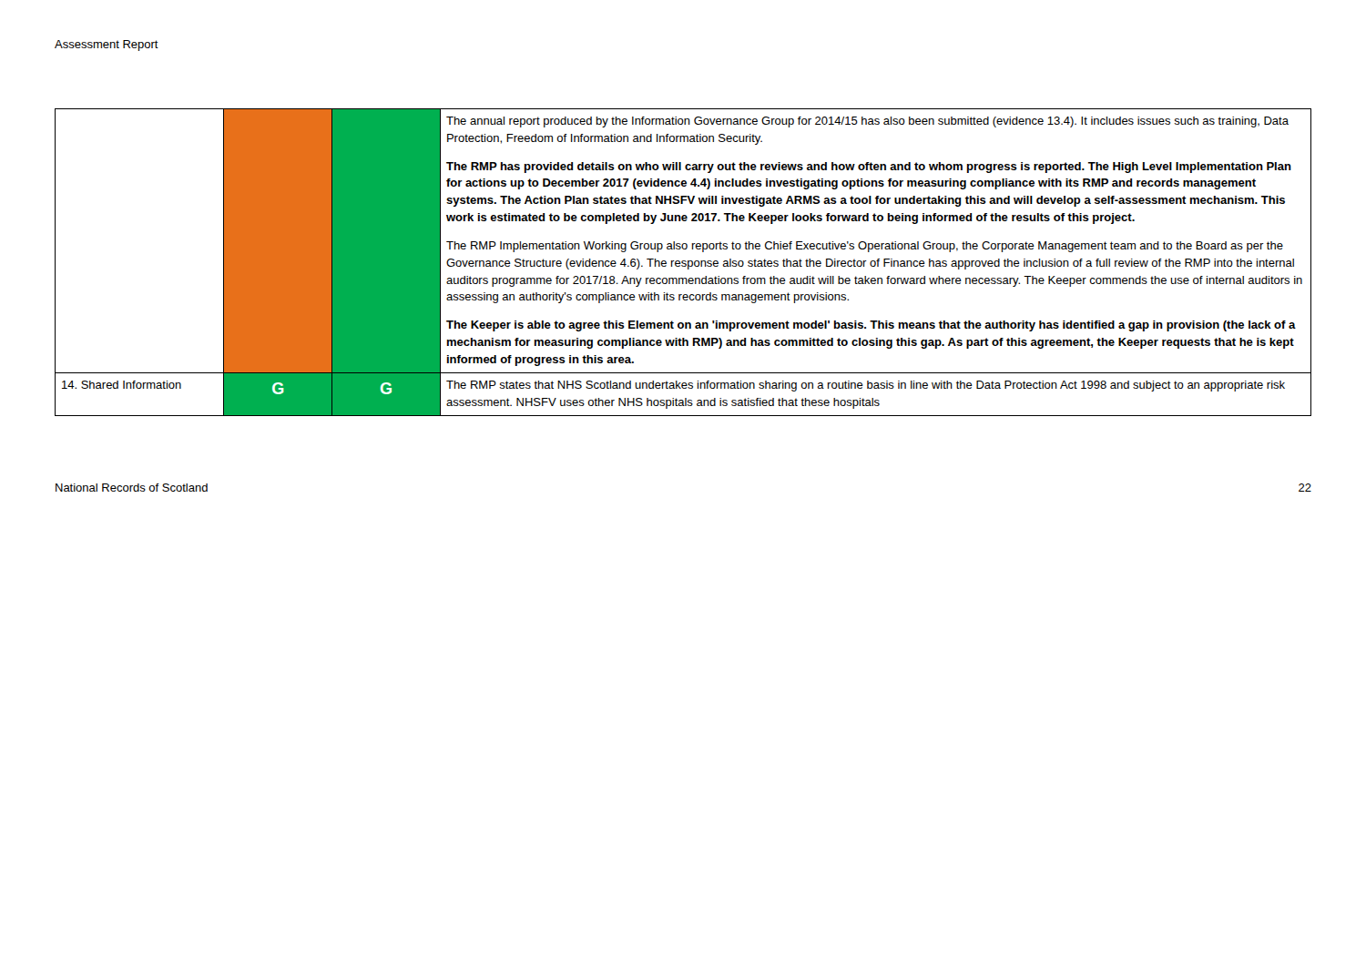Assessment Report
| | | | The annual report produced by the Information Governance Group for 2014/15 has also been submitted (evidence 13.4). It includes issues such as training, Data Protection, Freedom of Information and Information Security. The RMP has provided details on who will carry out the reviews and how often and to whom progress is reported. The High Level Implementation Plan for actions up to December 2017 (evidence 4.4) includes investigating options for measuring compliance with its RMP and records management systems. The Action Plan states that NHSFV will investigate ARMS as a tool for undertaking this and will develop a self-assessment mechanism. This work is estimated to be completed by June 2017. The Keeper looks forward to being informed of the results of this project. The RMP Implementation Working Group also reports to the Chief Executive's Operational Group, the Corporate Management team and to the Board as per the Governance Structure (evidence 4.6). The response also states that the Director of Finance has approved the inclusion of a full review of the RMP into the internal auditors programme for 2017/18. Any recommendations from the audit will be taken forward where necessary. The Keeper commends the use of internal auditors in assessing an authority's compliance with its records management provisions. The Keeper is able to agree this Element on an 'improvement model' basis. This means that the authority has identified a gap in provision (the lack of a mechanism for measuring compliance with RMP) and has committed to closing this gap. As part of this agreement, the Keeper requests that he is kept informed of progress in this area. |
| 14. Shared Information | G | G | The RMP states that NHS Scotland undertakes information sharing on a routine basis in line with the Data Protection Act 1998 and subject to an appropriate risk assessment. NHSFV uses other NHS hospitals and is satisfied that these hospitals |
National Records of Scotland 22